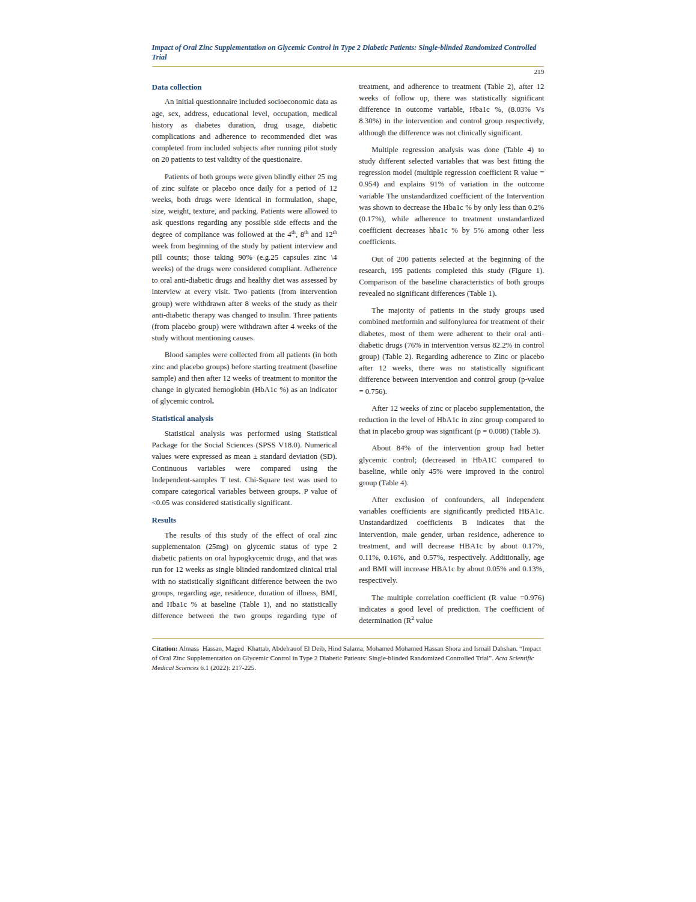Impact of Oral Zinc Supplementation on Glycemic Control in Type 2 Diabetic Patients: Single-blinded Randomized Controlled Trial
219
Data collection
An initial questionnaire included socioeconomic data as age, sex, address, educational level, occupation, medical history as diabetes duration, drug usage, diabetic complications and adherence to recommended diet was completed from included subjects after running pilot study on 20 patients to test validity of the questionaire.
Patients of both groups were given blindly either 25 mg of zinc sulfate or placebo once daily for a period of 12 weeks, both drugs were identical in formulation, shape, size, weight, texture, and packing. Patients were allowed to ask questions regarding any possible side effects and the degree of compliance was followed at the 4th, 8th and 12th week from beginning of the study by patient interview and pill counts; those taking 90% (e.g.25 capsules zinc \4 weeks) of the drugs were considered compliant. Adherence to oral anti-diabetic drugs and healthy diet was assessed by interview at every visit. Two patients (from intervention group) were withdrawn after 8 weeks of the study as their anti-diabetic therapy was changed to insulin. Three patients (from placebo group) were withdrawn after 4 weeks of the study without mentioning causes.
Blood samples were collected from all patients (in both zinc and placebo groups) before starting treatment (baseline sample) and then after 12 weeks of treatment to monitor the change in glycated hemoglobin (HbA1c %) as an indicator of glycemic control.
Statistical analysis
Statistical analysis was performed using Statistical Package for the Social Sciences (SPSS V18.0). Numerical values were expressed as mean ± standard deviation (SD). Continuous variables were compared using the Independent-samples T test. Chi-Square test was used to compare categorical variables between groups. P value of <0.05 was considered statistically significant.
Results
The results of this study of the effect of oral zinc supplementaion (25mg) on glycemic status of type 2 diabetic patients on oral hypogkycemic drugs, and that was run for 12 weeks as single blinded randomized clinical trial with no statistically significant difference between the two groups, regarding age, residence, duration of illness, BMI, and Hba1c % at baseline (Table 1), and no statistically difference between the two groups regarding type of treatment, and adherence to treatment (Table 2), after 12 weeks of follow up, there was statistically significant difference in outcome variable, Hba1c %, (8.03% Vs 8.30%) in the intervention and control group respectively, although the difference was not clinically significant.
Multiple regression analysis was done (Table 4) to study different selected variables that was best fitting the regression model (multiple regression coefficient R value = 0.954) and explains 91% of variation in the outcome variable The unstandardized coefficient of the Intervention was shown to decrease the Hba1c % by only less than 0.2% (0.17%), while adherence to treatment unstandardized coefficient decreases hba1c % by 5% among other less coefficients.
Out of 200 patients selected at the beginning of the research, 195 patients completed this study (Figure 1). Comparison of the baseline characteristics of both groups revealed no significant differences (Table 1).
The majority of patients in the study groups used combined metformin and sulfonylurea for treatment of their diabetes, most of them were adherent to their oral anti-diabetic drugs (76% in intervention versus 82.2% in control group) (Table 2). Regarding adherence to Zinc or placebo after 12 weeks, there was no statistically significant difference between intervention and control group (p-value = 0.756).
After 12 weeks of zinc or placebo supplementation, the reduction in the level of HbA1c in zinc group compared to that in placebo group was significant (p = 0.008) (Table 3).
About 84% of the intervention group had better glycemic control; (decreased in HbA1C compared to baseline, while only 45% were improved in the control group (Table 4).
After exclusion of confounders, all independent variables coefficients are significantly predicted HBA1c. Unstandardized coefficients B indicates that the intervention, male gender, urban residence, adherence to treatment, and will decrease HBA1c by about 0.17%, 0.11%, 0.16%, and 0.57%, respectively. Additionally, age and BMI will increase HBA1c by about 0.05% and 0.13%, respectively.
The multiple correlation coefficient (R value =0.976) indicates a good level of prediction. The coefficient of determination (R2 value
Citation: Almass Hassan, Maged Khattab, Abdelrauof El Deib, Hind Salama, Mohamed Mohamed Hassan Shora and Ismail Dahshan. “Impact of Oral Zinc Supplementation on Glycemic Control in Type 2 Diabetic Patients: Single-blinded Randomized Controlled Trial”. Acta Scientific Medical Sciences 6.1 (2022): 217-225.